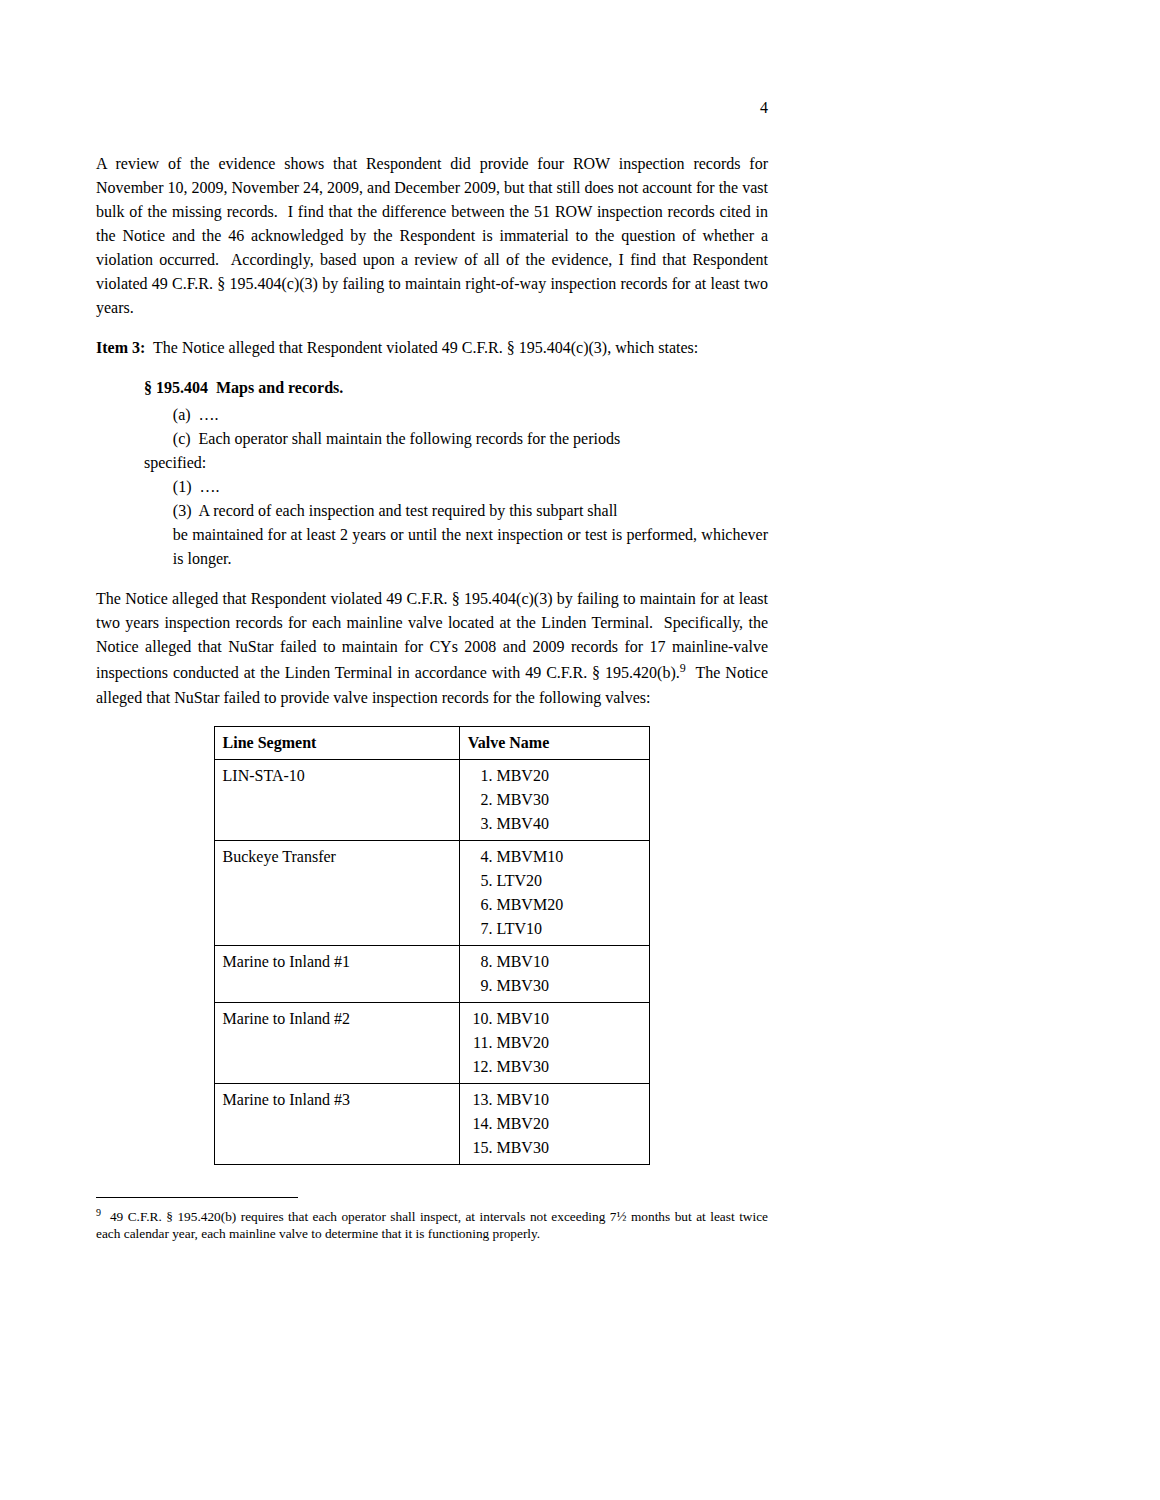4
A review of the evidence shows that Respondent did provide four ROW inspection records for November 10, 2009, November 24, 2009, and December 2009, but that still does not account for the vast bulk of the missing records. I find that the difference between the 51 ROW inspection records cited in the Notice and the 46 acknowledged by the Respondent is immaterial to the question of whether a violation occurred. Accordingly, based upon a review of all of the evidence, I find that Respondent violated 49 C.F.R. § 195.404(c)(3) by failing to maintain right-of-way inspection records for at least two years.
Item 3: The Notice alleged that Respondent violated 49 C.F.R. § 195.404(c)(3), which states:
§ 195.404 Maps and records.
(a) ….
(c) Each operator shall maintain the following records for the periods
specified:
(1) ….
(3) A record of each inspection and test required by this subpart shall
be maintained for at least 2 years or until the next inspection or test is performed, whichever is longer.
The Notice alleged that Respondent violated 49 C.F.R. § 195.404(c)(3) by failing to maintain for at least two years inspection records for each mainline valve located at the Linden Terminal. Specifically, the Notice alleged that NuStar failed to maintain for CYs 2008 and 2009 records for 17 mainline-valve inspections conducted at the Linden Terminal in accordance with 49 C.F.R. § 195.420(b).9 The Notice alleged that NuStar failed to provide valve inspection records for the following valves:
| Line Segment | Valve Name |
| --- | --- |
| LIN-STA-10 | MBV20 MBV30 MBV40 |
| Buckeye Transfer | MBVM10 LTV20 MBVM20 LTV10 |
| Marine to Inland #1 | MBV10 MBV30 |
| Marine to Inland #2 | MBV10 MBV20 MBV30 |
| Marine to Inland #3 | MBV10 MBV20 MBV30 |
9 49 C.F.R. § 195.420(b) requires that each operator shall inspect, at intervals not exceeding 7½ months but at least twice each calendar year, each mainline valve to determine that it is functioning properly.